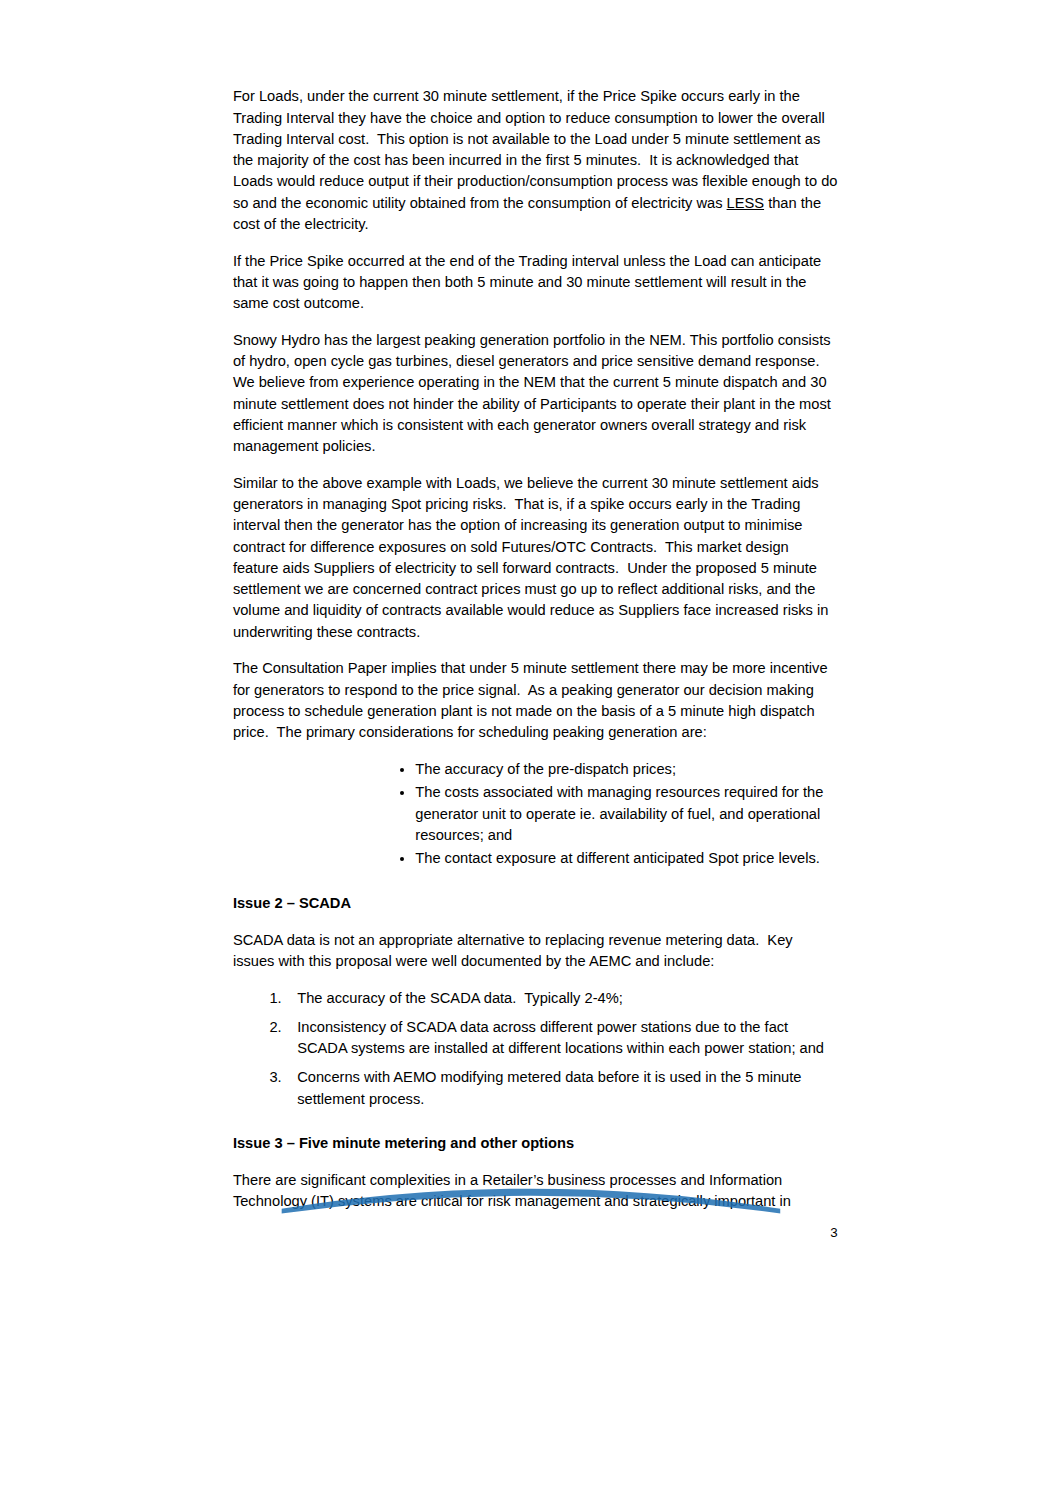For Loads, under the current 30 minute settlement, if the Price Spike occurs early in the Trading Interval they have the choice and option to reduce consumption to lower the overall Trading Interval cost. This option is not available to the Load under 5 minute settlement as the majority of the cost has been incurred in the first 5 minutes. It is acknowledged that Loads would reduce output if their production/consumption process was flexible enough to do so and the economic utility obtained from the consumption of electricity was LESS than the cost of the electricity.
If the Price Spike occurred at the end of the Trading interval unless the Load can anticipate that it was going to happen then both 5 minute and 30 minute settlement will result in the same cost outcome.
Snowy Hydro has the largest peaking generation portfolio in the NEM. This portfolio consists of hydro, open cycle gas turbines, diesel generators and price sensitive demand response. We believe from experience operating in the NEM that the current 5 minute dispatch and 30 minute settlement does not hinder the ability of Participants to operate their plant in the most efficient manner which is consistent with each generator owners overall strategy and risk management policies.
Similar to the above example with Loads, we believe the current 30 minute settlement aids generators in managing Spot pricing risks. That is, if a spike occurs early in the Trading interval then the generator has the option of increasing its generation output to minimise contract for difference exposures on sold Futures/OTC Contracts. This market design feature aids Suppliers of electricity to sell forward contracts. Under the proposed 5 minute settlement we are concerned contract prices must go up to reflect additional risks, and the volume and liquidity of contracts available would reduce as Suppliers face increased risks in underwriting these contracts.
The Consultation Paper implies that under 5 minute settlement there may be more incentive for generators to respond to the price signal. As a peaking generator our decision making process to schedule generation plant is not made on the basis of a 5 minute high dispatch price. The primary considerations for scheduling peaking generation are:
The accuracy of the pre-dispatch prices;
The costs associated with managing resources required for the generator unit to operate ie. availability of fuel, and operational resources; and
The contact exposure at different anticipated Spot price levels.
Issue 2 – SCADA
SCADA data is not an appropriate alternative to replacing revenue metering data. Key issues with this proposal were well documented by the AEMC and include:
The accuracy of the SCADA data. Typically 2-4%;
Inconsistency of SCADA data across different power stations due to the fact SCADA systems are installed at different locations within each power station; and
Concerns with AEMO modifying metered data before it is used in the 5 minute settlement process.
Issue 3 – Five minute metering and other options
There are significant complexities in a Retailer’s business processes and Information Technology (IT) systems are critical for risk management and strategically important in
3